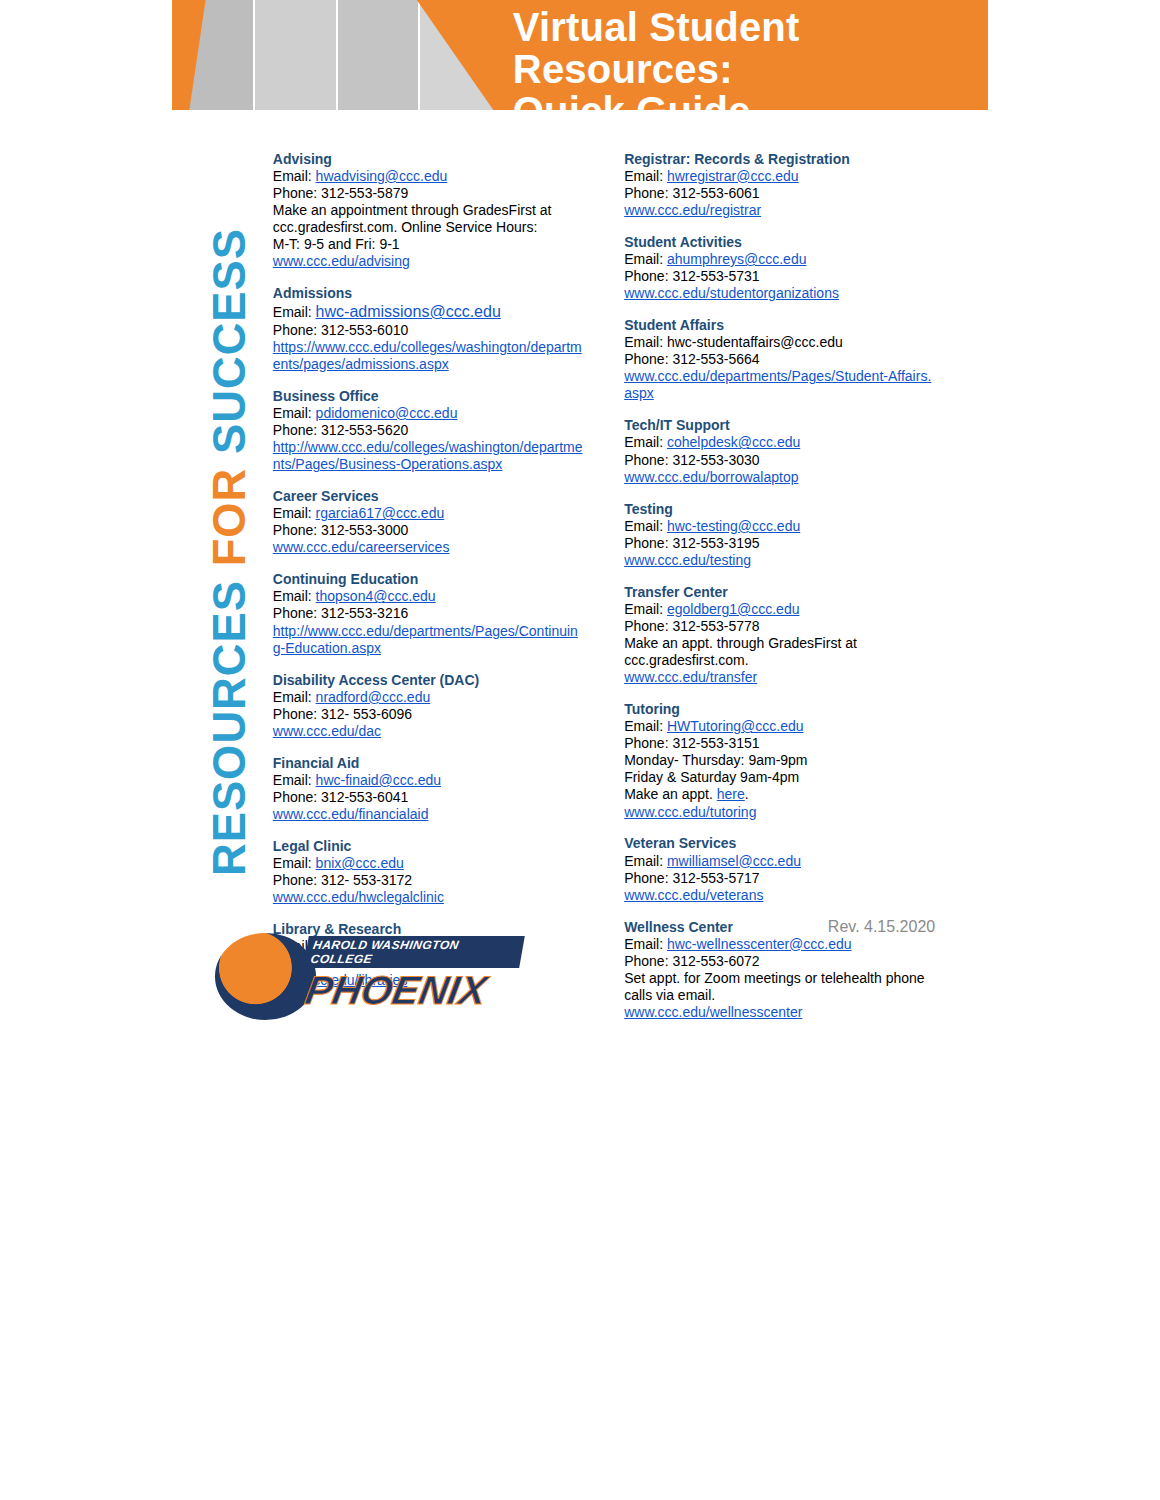Virtual Student Resources:
Quick Guide
RESOURCES FOR SUCCESS
Advising
Email: hwadvising@ccc.edu
Phone: 312-553-5879
Make an appointment through GradesFirst at ccc.gradesfirst.com. Online Service Hours:
M-T: 9-5 and Fri: 9-1
www.ccc.edu/advising
Admissions
Email: hwc-admissions@ccc.edu
Phone: 312-553-6010
https://www.ccc.edu/colleges/washington/departments/pages/admissions.aspx
Business Office
Email: pdidomenico@ccc.edu
Phone: 312-553-5620
http://www.ccc.edu/colleges/washington/departments/Pages/Business-Operations.aspx
Career Services
Email: rgarcia617@ccc.edu
Phone: 312-553-3000
www.ccc.edu/careerservices
Continuing Education
Email: thopson4@ccc.edu
Phone: 312-553-3216
http://www.ccc.edu/departments/Pages/Continuing-Education.aspx
Disability Access Center (DAC)
Email: nradford@ccc.edu
Phone: 312- 553-6096
www.ccc.edu/dac
Financial Aid
Email: hwc-finaid@ccc.edu
Phone: 312-553-6041
www.ccc.edu/financialaid
Legal Clinic
Email: bnix@ccc.edu
Phone: 312- 553-3172
www.ccc.edu/hwclegalclinic
Library & Research
Email: jkieraldo@ccc.edu
Phone: 312-553-5760
www.ccc.edu/libraries
Registrar: Records & Registration
Email: hwregistrar@ccc.edu
Phone: 312-553-6061
www.ccc.edu/registrar
Student Activities
Email: ahumphreys@ccc.edu
Phone: 312-553-5731
www.ccc.edu/studentorganizations
Student Affairs
Email: hwc-studentaffairs@ccc.edu
Phone: 312-553-5664
www.ccc.edu/departments/Pages/Student-Affairs.aspx
Tech/IT Support
Email: cohelpdesk@ccc.edu
Phone: 312-553-3030
www.ccc.edu/borrowalaptop
Testing
Email: hwc-testing@ccc.edu
Phone: 312-553-3195
www.ccc.edu/testing
Transfer Center
Email: egoldberg1@ccc.edu
Phone: 312-553-5778
Make an appt. through GradesFirst at ccc.gradesfirst.com.
www.ccc.edu/transfer
Tutoring
Email: HWTutoring@ccc.edu
Phone: 312-553-3151
Monday- Thursday: 9am-9pm
Friday & Saturday 9am-4pm
Make an appt. here.
www.ccc.edu/tutoring
Veteran Services
Email: mwilliamsel@ccc.edu
Phone: 312-553-5717
www.ccc.edu/veterans
Wellness Center
Email: hwc-wellnesscenter@ccc.edu
Phone: 312-553-6072
Set appt. for Zoom meetings or telehealth phone calls via email.
www.ccc.edu/wellnesscenter
Rev. 4.15.2020
HAROLD WASHINGTON COLLEGE
PHOENIX